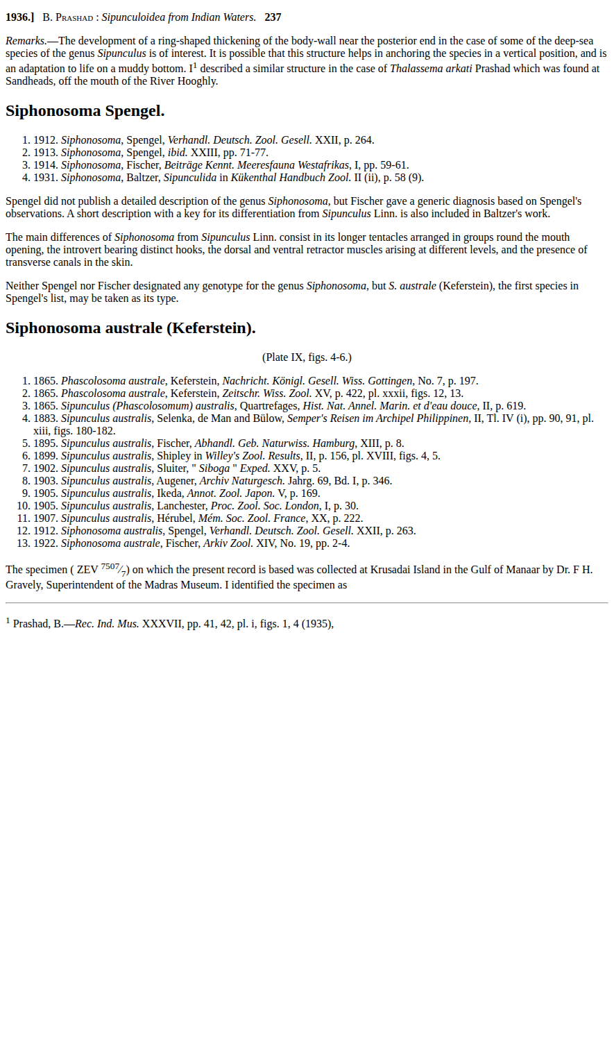1936.] B. Prashad : Sipunculoidea from Indian Waters. 237
Remarks.—The development of a ring-shaped thickening of the body-wall near the posterior end in the case of some of the deep-sea species of the genus Sipunculus is of interest. It is possible that this structure helps in anchoring the species in a vertical position, and is an adaptation to life on a muddy bottom. I1 described a similar structure in the case of Thalassema arkati Prashad which was found at Sandheads, off the mouth of the River Hooghly.
Siphonosoma Spengel.
1912. Siphonosoma, Spengel, Verhandl. Deutsch. Zool. Gesell. XXII, p. 264.
1913. Siphonosoma, Spengel, ibid. XXIII, pp. 71-77.
1914. Siphonosoma, Fischer, Beiträge Kennt. Meeresfauna Westafrikas, I, pp. 59-61.
1931. Siphonosoma, Baltzer, Sipunculida in Kükenthal Handbuch Zool. II (ii), p. 58 (9).
Spengel did not publish a detailed description of the genus Siphonosoma, but Fischer gave a generic diagnosis based on Spengel's observations. A short description with a key for its differentiation from Sipunculus Linn. is also included in Baltzer's work.
The main differences of Siphonosoma from Sipunculus Linn. consist in its longer tentacles arranged in groups round the mouth opening, the introvert bearing distinct hooks, the dorsal and ventral retractor muscles arising at different levels, and the presence of transverse canals in the skin.
Neither Spengel nor Fischer designated any genotype for the genus Siphonosoma, but S. australe (Keferstein), the first species in Spengel's list, may be taken as its type.
Siphonosoma australe (Keferstein).
(Plate IX, figs. 4-6.)
1865. Phascolosoma australe, Keferstein, Nachricht. Königl. Gesell. Wiss. Gottingen, No. 7, p. 197.
1865. Phascolosoma australe, Keferstein, Zeitschr. Wiss. Zool. XV, p. 422, pl. xxxii, figs. 12, 13.
1865. Sipunculus (Phascolosomum) australis, Quartrefages, Hist. Nat. Annel. Marin. et d'eau douce, II, p. 619.
1883. Sipunculus australis, Selenka, de Man and Bülow, Semper's Reisen im Archipel Philippinen, II, Tl. IV (i), pp. 90, 91, pl. xiii, figs. 180-182.
1895. Sipunculus australis, Fischer, Abhandl. Geb. Naturwiss. Hamburg, XIII, p. 8.
1899. Sipunculus australis, Shipley in Willey's Zool. Results, II, p. 156, pl. XVIII, figs. 4, 5.
1902. Sipunculus australis, Sluiter, " Siboga " Exped. XXV, p. 5.
1903. Sipunculus australis, Augener, Archiv Naturgesch. Jahrg. 69, Bd. I, p. 346.
1905. Sipunculus australis, Ikeda, Annot. Zool. Japon. V, p. 169.
1905. Sipunculus australis, Lanchester, Proc. Zool. Soc. London, I, p. 30.
1907. Sipunculus australis, Hérubel, Mém. Soc. Zool. France, XX, p. 222.
1912. Siphonosoma australis, Spengel, Verhandl. Deutsch. Zool. Gesell. XXII, p. 263.
1922. Siphonosoma australe, Fischer, Arkiv Zool. XIV, No. 19, pp. 2-4.
The specimen ( ZEV 7507⁄7) on which the present record is based was collected at Krusadai Island in the Gulf of Manaar by Dr. F H. Gravely, Superintendent of the Madras Museum. I identified the specimen as
1 Prashad, B.—Rec. Ind. Mus. XXXVII, pp. 41, 42, pl. i, figs. 1, 4 (1935),